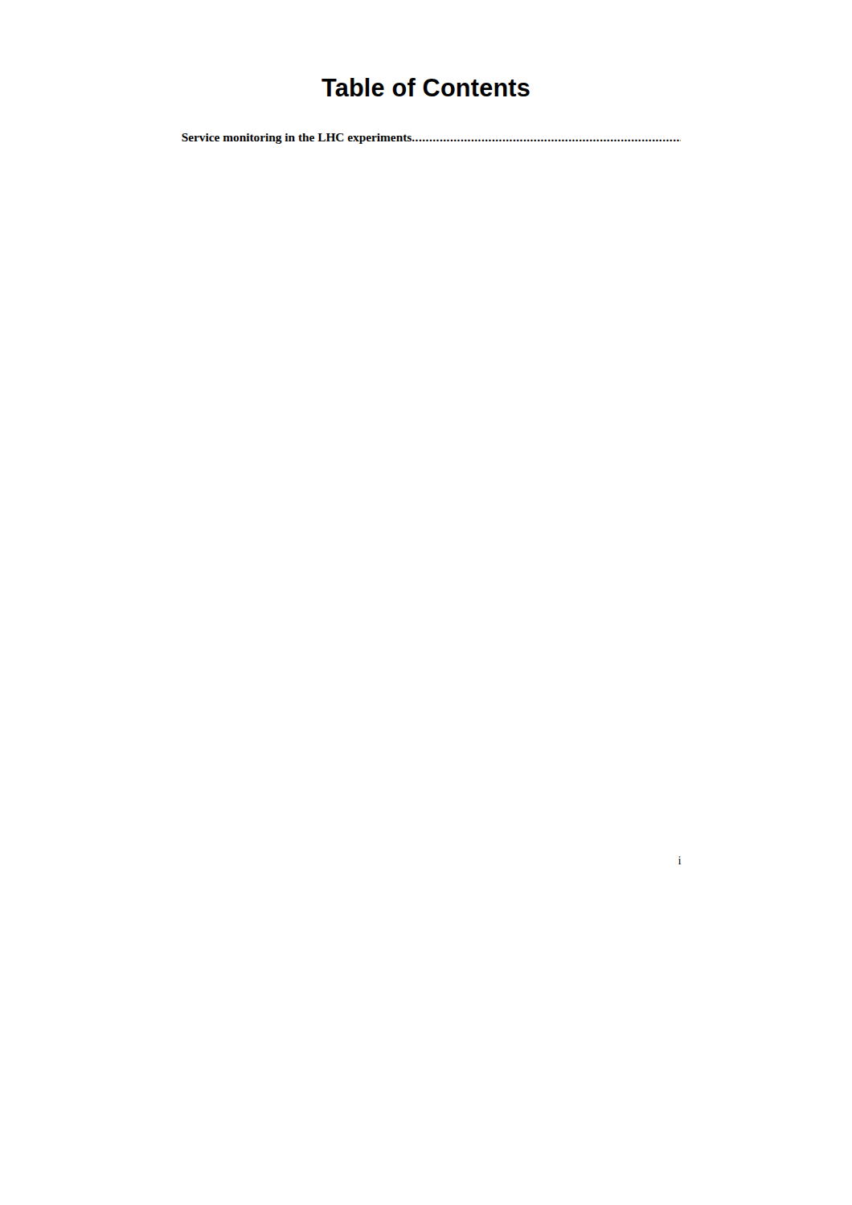Table of Contents
Service monitoring in the LHC experiments..................................................................................................... 1
i